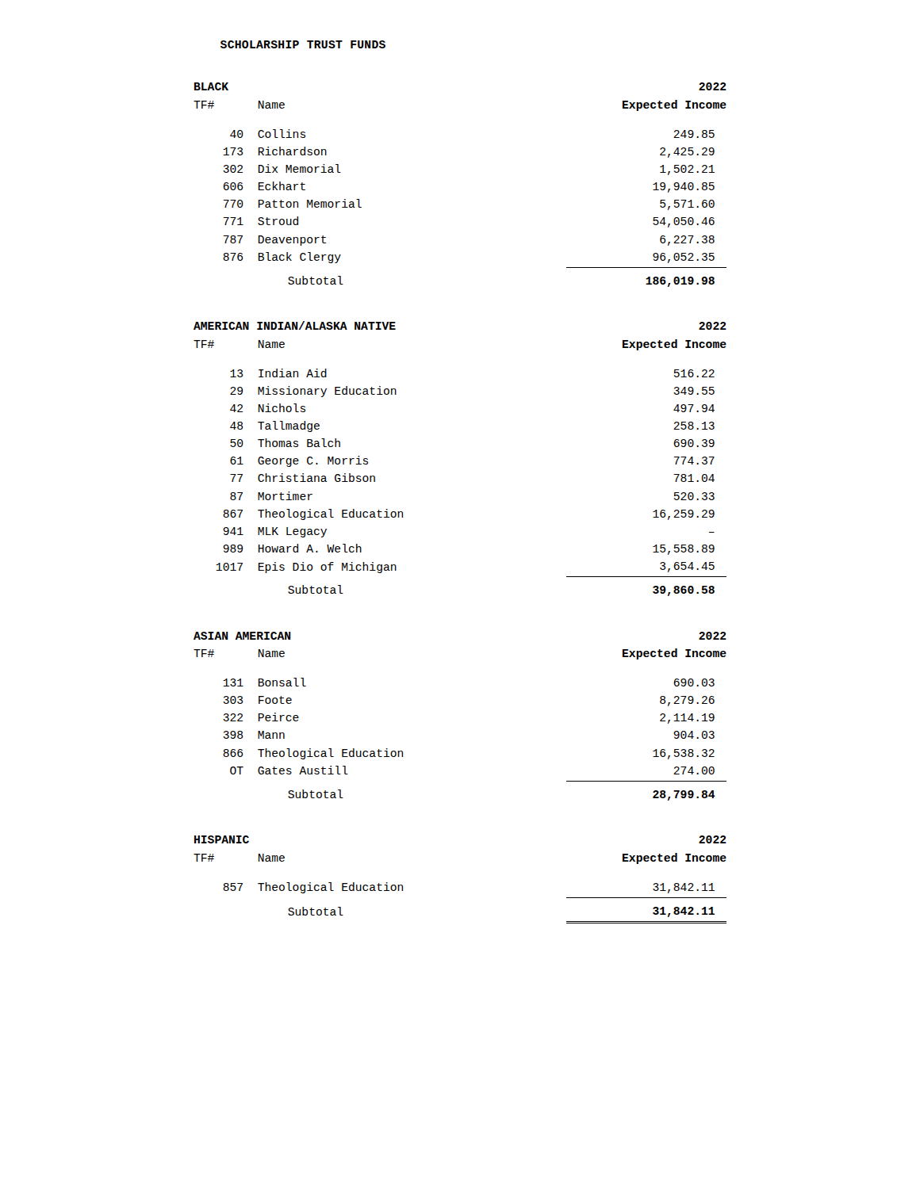SCHOLARSHIP TRUST FUNDS
| BLACK | 2022 |
| --- | --- |
| TF# | Name | Expected Income |
| 40 | Collins | 249.85 |
| 173 | Richardson | 2,425.29 |
| 302 | Dix Memorial | 1,502.21 |
| 606 | Eckhart | 19,940.85 |
| 770 | Patton Memorial | 5,571.60 |
| 771 | Stroud | 54,050.46 |
| 787 | Deavenport | 6,227.38 |
| 876 | Black Clergy | 96,052.35 |
| | Subtotal | 186,019.98 |
| AMERICAN INDIAN/ALASKA NATIVE | 2022 |
| --- | --- |
| TF# | Name | Expected Income |
| 13 | Indian Aid | 516.22 |
| 29 | Missionary Education | 349.55 |
| 42 | Nichols | 497.94 |
| 48 | Tallmadge | 258.13 |
| 50 | Thomas Balch | 690.39 |
| 61 | George C. Morris | 774.37 |
| 77 | Christiana Gibson | 781.04 |
| 87 | Mortimer | 520.33 |
| 867 | Theological Education | 16,259.29 |
| 941 | MLK Legacy | – |
| 989 | Howard A. Welch | 15,558.89 |
| 1017 | Epis Dio of Michigan | 3,654.45 |
| | Subtotal | 39,860.58 |
| ASIAN AMERICAN | 2022 |
| --- | --- |
| TF# | Name | Expected Income |
| 131 | Bonsall | 690.03 |
| 303 | Foote | 8,279.26 |
| 322 | Peirce | 2,114.19 |
| 398 | Mann | 904.03 |
| 866 | Theological Education | 16,538.32 |
| OT | Gates Austill | 274.00 |
| | Subtotal | 28,799.84 |
| HISPANIC | 2022 |
| --- | --- |
| TF# | Name | Expected Income |
| 857 | Theological Education | 31,842.11 |
| | Subtotal | 31,842.11 |